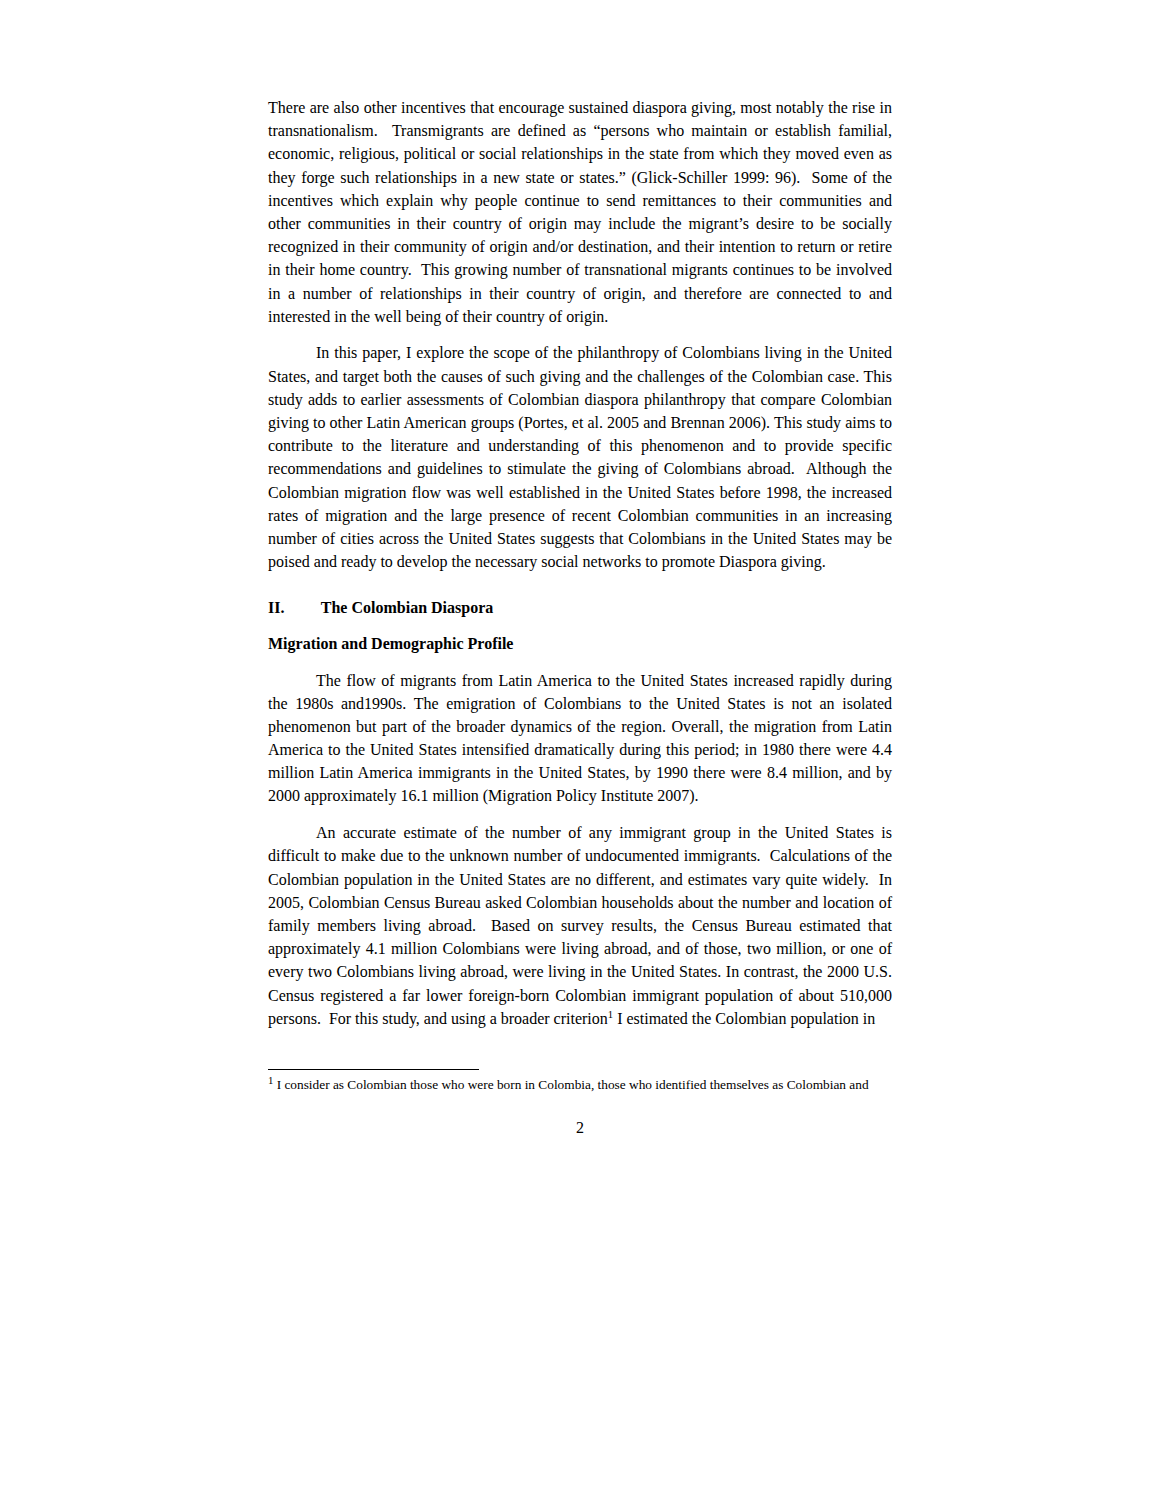There are also other incentives that encourage sustained diaspora giving, most notably the rise in transnationalism. Transmigrants are defined as “persons who maintain or establish familial, economic, religious, political or social relationships in the state from which they moved even as they forge such relationships in a new state or states.” (Glick-Schiller 1999: 96). Some of the incentives which explain why people continue to send remittances to their communities and other communities in their country of origin may include the migrant’s desire to be socially recognized in their community of origin and/or destination, and their intention to return or retire in their home country. This growing number of transnational migrants continues to be involved in a number of relationships in their country of origin, and therefore are connected to and interested in the well being of their country of origin.
In this paper, I explore the scope of the philanthropy of Colombians living in the United States, and target both the causes of such giving and the challenges of the Colombian case. This study adds to earlier assessments of Colombian diaspora philanthropy that compare Colombian giving to other Latin American groups (Portes, et al. 2005 and Brennan 2006). This study aims to contribute to the literature and understanding of this phenomenon and to provide specific recommendations and guidelines to stimulate the giving of Colombians abroad. Although the Colombian migration flow was well established in the United States before 1998, the increased rates of migration and the large presence of recent Colombian communities in an increasing number of cities across the United States suggests that Colombians in the United States may be poised and ready to develop the necessary social networks to promote Diaspora giving.
II. The Colombian Diaspora
Migration and Demographic Profile
The flow of migrants from Latin America to the United States increased rapidly during the 1980s and1990s. The emigration of Colombians to the United States is not an isolated phenomenon but part of the broader dynamics of the region. Overall, the migration from Latin America to the United States intensified dramatically during this period; in 1980 there were 4.4 million Latin America immigrants in the United States, by 1990 there were 8.4 million, and by 2000 approximately 16.1 million (Migration Policy Institute 2007).
An accurate estimate of the number of any immigrant group in the United States is difficult to make due to the unknown number of undocumented immigrants. Calculations of the Colombian population in the United States are no different, and estimates vary quite widely. In 2005, Colombian Census Bureau asked Colombian households about the number and location of family members living abroad. Based on survey results, the Census Bureau estimated that approximately 4.1 million Colombians were living abroad, and of those, two million, or one of every two Colombians living abroad, were living in the United States. In contrast, the 2000 U.S. Census registered a far lower foreign-born Colombian immigrant population of about 510,000 persons. For this study, and using a broader criterion1 I estimated the Colombian population in
1 I consider as Colombian those who were born in Colombia, those who identified themselves as Colombian and
2